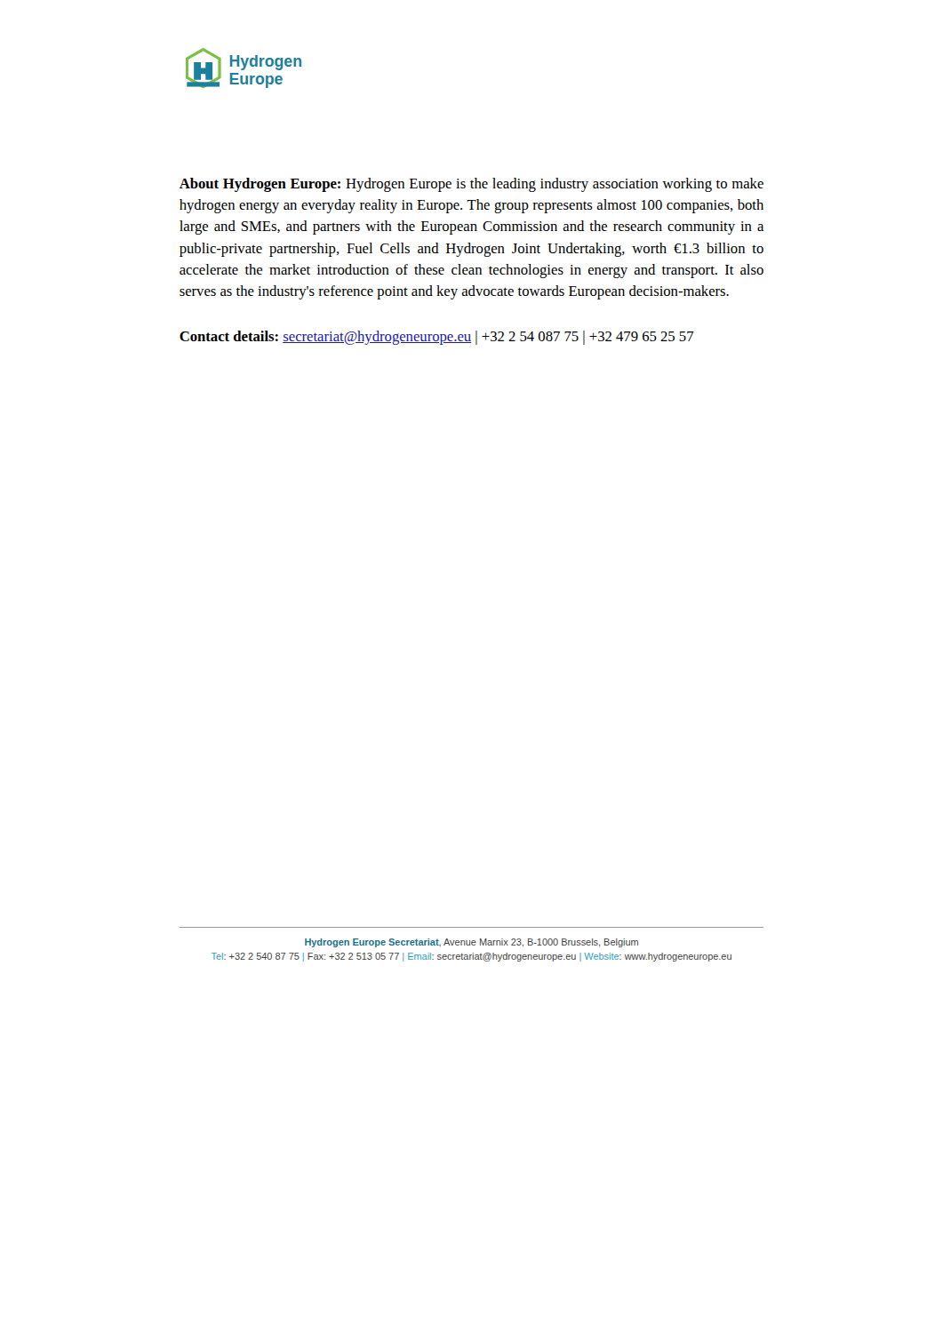Hydrogen Europe
About Hydrogen Europe: Hydrogen Europe is the leading industry association working to make hydrogen energy an everyday reality in Europe. The group represents almost 100 companies, both large and SMEs, and partners with the European Commission and the research community in a public-private partnership, Fuel Cells and Hydrogen Joint Undertaking, worth €1.3 billion to accelerate the market introduction of these clean technologies in energy and transport. It also serves as the industry's reference point and key advocate towards European decision-makers.
Contact details: secretariat@hydrogeneurope.eu | +32 2 54 087 75 | +32 479 65 25 57
Hydrogen Europe Secretariat, Avenue Marnix 23, B-1000 Brussels, Belgium
Tel: +32 2 540 87 75 | Fax: +32 2 513 05 77 | Email: secretariat@hydrogeneurope.eu | Website: www.hydrogeneurope.eu